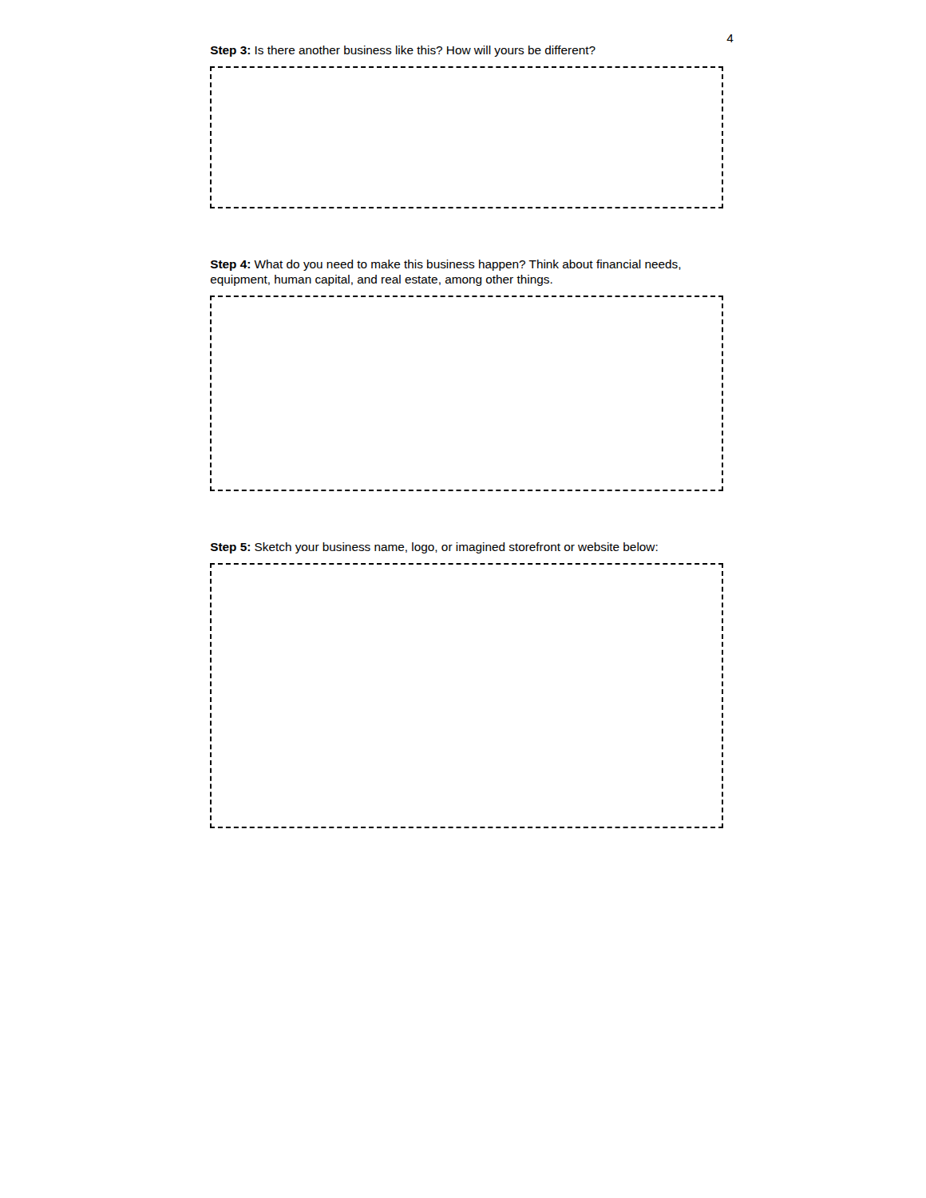4
Step 3: Is there another business like this? How will yours be different?
Step 4: What do you need to make this business happen? Think about financial needs, equipment, human capital, and real estate, among other things.
Step 5: Sketch your business name, logo, or imagined storefront or website below: